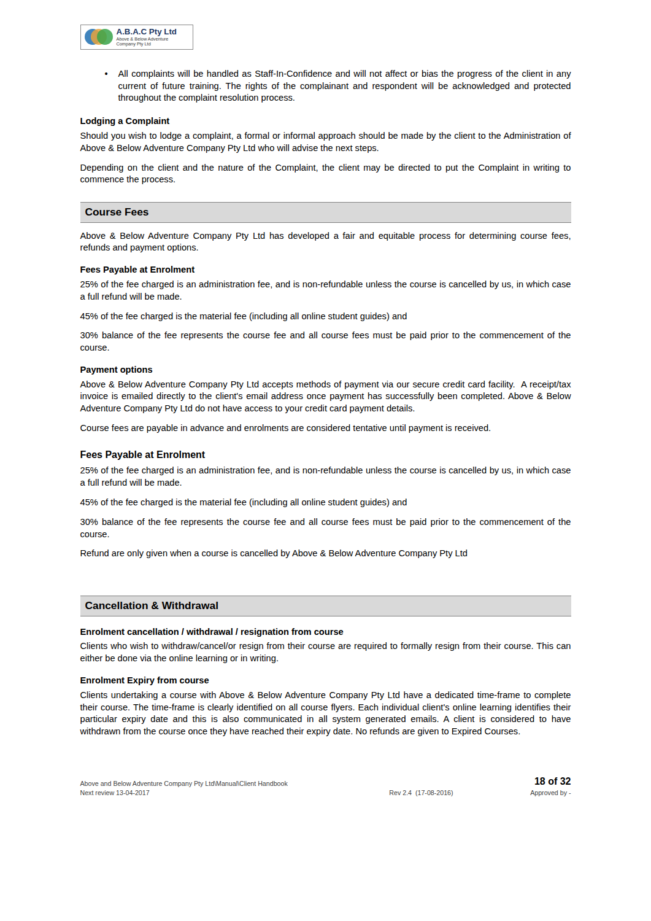A.B.A.C Pty Ltd
Above & Below Adventure Company Pty Ltd
All complaints will be handled as Staff-In-Confidence and will not affect or bias the progress of the client in any current of future training. The rights of the complainant and respondent will be acknowledged and protected throughout the complaint resolution process.
Lodging a Complaint
Should you wish to lodge a complaint, a formal or informal approach should be made by the client to the Administration of Above & Below Adventure Company Pty Ltd who will advise the next steps.
Depending on the client and the nature of the Complaint, the client may be directed to put the Complaint in writing to commence the process.
Course Fees
Above & Below Adventure Company Pty Ltd has developed a fair and equitable process for determining course fees, refunds and payment options.
Fees Payable at Enrolment
25% of the fee charged is an administration fee, and is non-refundable unless the course is cancelled by us, in which case a full refund will be made.
45% of the fee charged is the material fee (including all online student guides) and
30% balance of the fee represents the course fee and all course fees must be paid prior to the commencement of the course.
Payment options
Above & Below Adventure Company Pty Ltd accepts methods of payment via our secure credit card facility. A receipt/tax invoice is emailed directly to the client's email address once payment has successfully been completed. Above & Below Adventure Company Pty Ltd do not have access to your credit card payment details.
Course fees are payable in advance and enrolments are considered tentative until payment is received.
Fees Payable at Enrolment
25% of the fee charged is an administration fee, and is non-refundable unless the course is cancelled by us, in which case a full refund will be made.
45% of the fee charged is the material fee (including all online student guides) and
30% balance of the fee represents the course fee and all course fees must be paid prior to the commencement of the course.
Refund are only given when a course is cancelled by Above & Below Adventure Company Pty Ltd
Cancellation & Withdrawal
Enrolment cancellation / withdrawal / resignation from course
Clients who wish to withdraw/cancel/or resign from their course are required to formally resign from their course. This can either be done via the online learning or in writing.
Enrolment Expiry from course
Clients undertaking a course with Above & Below Adventure Company Pty Ltd have a dedicated time-frame to complete their course. The time-frame is clearly identified on all course flyers. Each individual client's online learning identifies their particular expiry date and this is also communicated in all system generated emails. A client is considered to have withdrawn from the course once they have reached their expiry date. No refunds are given to Expired Courses.
Above and Below Adventure Company Pty Ltd\Manual\Client Handbook
Next review 13-04-2017
Rev 2.4 (17-08-2016)
18 of 32
Approved by -